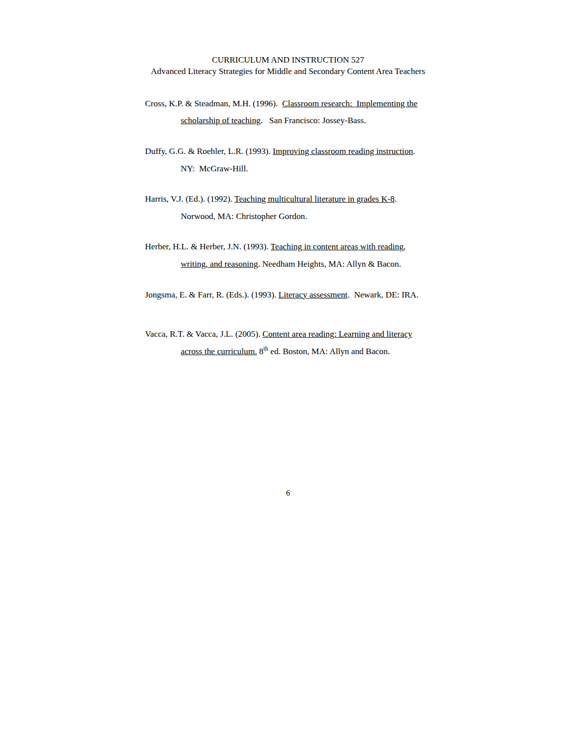CURRICULUM AND INSTRUCTION 527
Advanced Literacy Strategies for Middle and Secondary Content Area Teachers
Cross, K.P. & Steadman, M.H. (1996). Classroom research: Implementing the scholarship of teaching. San Francisco: Jossey-Bass.
Duffy, G.G. & Roehler, L.R. (1993). Improving classroom reading instruction. NY: McGraw-Hill.
Harris, V.J. (Ed.). (1992). Teaching multicultural literature in grades K-8. Norwood, MA: Christopher Gordon.
Herber, H.L. & Herber, J.N. (1993). Teaching in content areas with reading, writing, and reasoning. Needham Heights, MA: Allyn & Bacon.
Jongsma, E. & Farr, R. (Eds.). (1993). Literacy assessment. Newark, DE: IRA.
Vacca, R.T. & Vacca, J.L. (2005). Content area reading: Learning and literacy across the curriculum. 8th ed. Boston, MA: Allyn and Bacon.
6